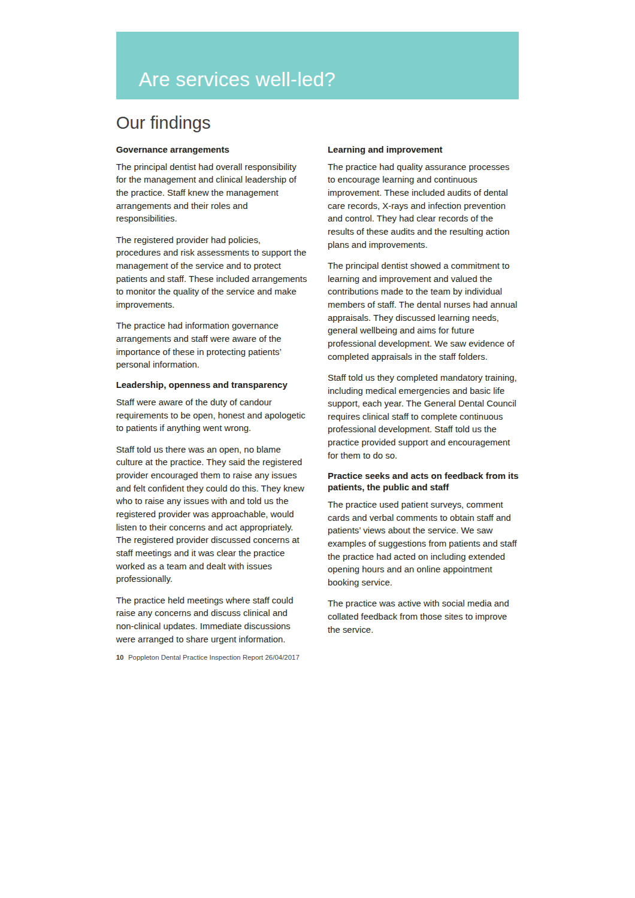Are services well-led?
Our findings
Governance arrangements
The principal dentist had overall responsibility for the management and clinical leadership of the practice. Staff knew the management arrangements and their roles and responsibilities.
The registered provider had policies, procedures and risk assessments to support the management of the service and to protect patients and staff. These included arrangements to monitor the quality of the service and make improvements.
The practice had information governance arrangements and staff were aware of the importance of these in protecting patients’ personal information.
Leadership, openness and transparency
Staff were aware of the duty of candour requirements to be open, honest and apologetic to patients if anything went wrong.
Staff told us there was an open, no blame culture at the practice. They said the registered provider encouraged them to raise any issues and felt confident they could do this. They knew who to raise any issues with and told us the registered provider was approachable, would listen to their concerns and act appropriately. The registered provider discussed concerns at staff meetings and it was clear the practice worked as a team and dealt with issues professionally.
The practice held meetings where staff could raise any concerns and discuss clinical and non-clinical updates. Immediate discussions were arranged to share urgent information.
Learning and improvement
The practice had quality assurance processes to encourage learning and continuous improvement. These included audits of dental care records, X-rays and infection prevention and control. They had clear records of the results of these audits and the resulting action plans and improvements.
The principal dentist showed a commitment to learning and improvement and valued the contributions made to the team by individual members of staff. The dental nurses had annual appraisals. They discussed learning needs, general wellbeing and aims for future professional development. We saw evidence of completed appraisals in the staff folders.
Staff told us they completed mandatory training, including medical emergencies and basic life support, each year. The General Dental Council requires clinical staff to complete continuous professional development. Staff told us the practice provided support and encouragement for them to do so.
Practice seeks and acts on feedback from its patients, the public and staff
The practice used patient surveys, comment cards and verbal comments to obtain staff and patients’ views about the service. We saw examples of suggestions from patients and staff the practice had acted on including extended opening hours and an online appointment booking service.
The practice was active with social media and collated feedback from those sites to improve the service.
10 Poppleton Dental Practice Inspection Report 26/04/2017